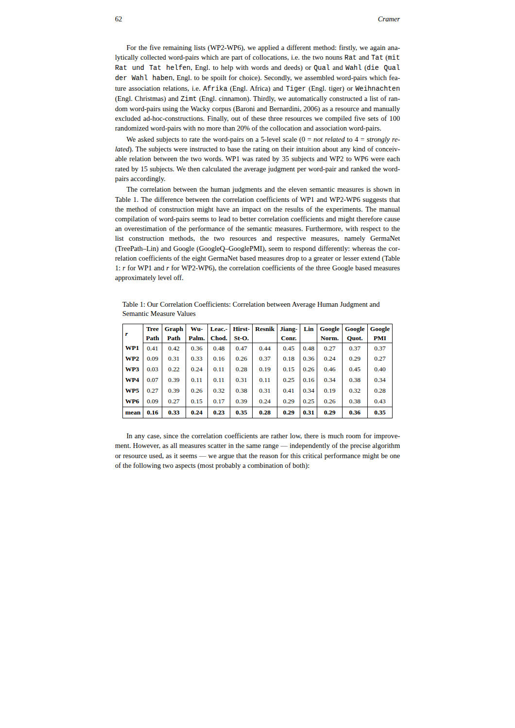62 Cramer
For the five remaining lists (WP2-WP6), we applied a different method: firstly, we again analytically collected word-pairs which are part of collocations, i.e. the two nouns Rat and Tat (mit Rat und Tat helfen, Engl. to help with words and deeds) or Qual and Wahl (die Qual der Wahl haben, Engl. to be spoilt for choice). Secondly, we assembled word-pairs which feature association relations, i.e. Afrika (Engl. Africa) and Tiger (Engl. tiger) or Weihnachten (Engl. Christmas) and Zimt (Engl. cinnamon). Thirdly, we automatically constructed a list of random word-pairs using the Wacky corpus (Baroni and Bernardini, 2006) as a resource and manually excluded ad-hoc-constructions. Finally, out of these three resources we compiled five sets of 100 randomized word-pairs with no more than 20% of the collocation and association word-pairs.
We asked subjects to rate the word-pairs on a 5-level scale (0 = not related to 4 = strongly related). The subjects were instructed to base the rating on their intuition about any kind of conceivable relation between the two words. WP1 was rated by 35 subjects and WP2 to WP6 were each rated by 15 subjects. We then calculated the average judgment per word-pair and ranked the word-pairs accordingly.
The correlation between the human judgments and the eleven semantic measures is shown in Table 1. The difference between the correlation coefficients of WP1 and WP2-WP6 suggests that the method of construction might have an impact on the results of the experiments. The manual compilation of word-pairs seems to lead to better correlation coefficients and might therefore cause an overestimation of the performance of the semantic measures. Furthermore, with respect to the list construction methods, the two resources and respective measures, namely GermaNet (TreePath–Lin) and Google (GoogleQ–GooglePMI), seem to respond differently: whereas the correlation coefficients of the eight GermaNet based measures drop to a greater or lesser extend (Table 1: r for WP1 and r for WP2-WP6), the correlation coefficients of the three Google based measures approximately level off.
Table 1: Our Correlation Coefficients: Correlation between Average Human Judgment and Semantic Measure Values
| r | Tree | Graph | Wu- | Leac.- | Hirst- | Resnik | Jiang- | Lin | Google | Google | Google |
| --- | --- | --- | --- | --- | --- | --- | --- | --- | --- | --- | --- |
| Path | Path | Palm. | Chod. | St-O. | | Conr. | | Norm. | Quot. | PMI |
| WP1 | 0.41 | 0.42 | 0.36 | 0.48 | 0.47 | 0.44 | 0.45 | 0.48 | 0.27 | 0.37 | 0.37 |
| WP2 | 0.09 | 0.31 | 0.33 | 0.16 | 0.26 | 0.37 | 0.18 | 0.36 | 0.24 | 0.29 | 0.27 |
| WP3 | 0.03 | 0.22 | 0.24 | 0.11 | 0.28 | 0.19 | 0.15 | 0.26 | 0.46 | 0.45 | 0.40 |
| WP4 | 0.07 | 0.39 | 0.11 | 0.11 | 0.31 | 0.11 | 0.25 | 0.16 | 0.34 | 0.38 | 0.34 |
| WP5 | 0.27 | 0.39 | 0.26 | 0.32 | 0.38 | 0.31 | 0.41 | 0.34 | 0.19 | 0.32 | 0.28 |
| WP6 | 0.09 | 0.27 | 0.15 | 0.17 | 0.39 | 0.24 | 0.29 | 0.25 | 0.26 | 0.38 | 0.43 |
| mean | 0.16 | 0.33 | 0.24 | 0.23 | 0.35 | 0.28 | 0.29 | 0.31 | 0.29 | 0.36 | 0.35 |
In any case, since the correlation coefficients are rather low, there is much room for improvement. However, as all measures scatter in the same range — independently of the precise algorithm or resource used, as it seems — we argue that the reason for this critical performance might be one of the following two aspects (most probably a combination of both):